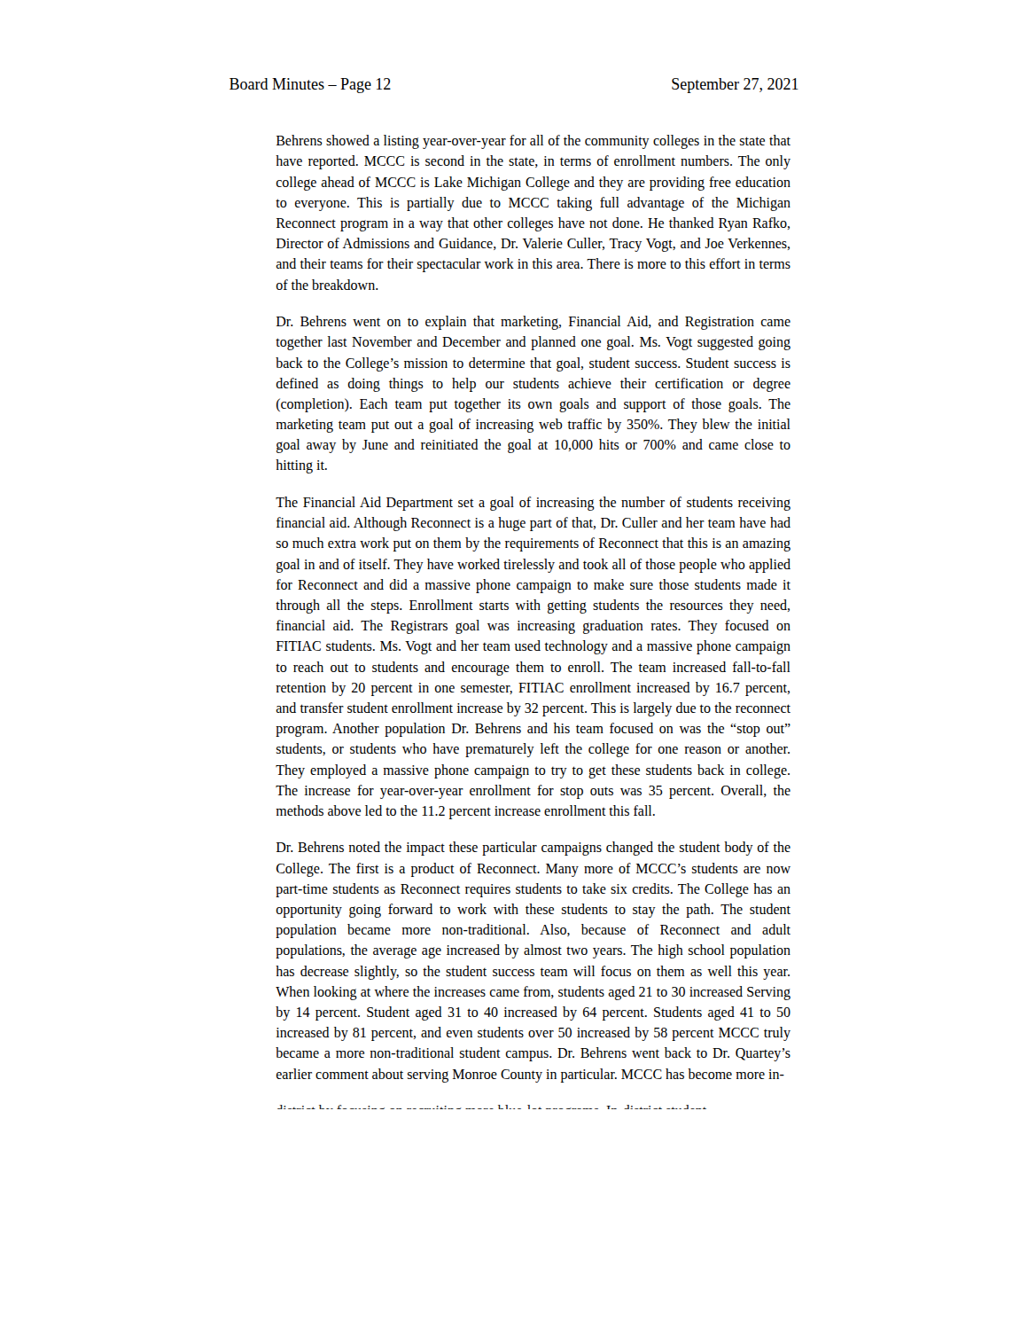Board Minutes – Page 12
September 27, 2021
Behrens showed a listing year-over-year for all of the community colleges in the state that have reported. MCCC is second in the state, in terms of enrollment numbers. The only college ahead of MCCC is Lake Michigan College and they are providing free education to everyone. This is partially due to MCCC taking full advantage of the Michigan Reconnect program in a way that other colleges have not done. He thanked Ryan Rafko, Director of Admissions and Guidance, Dr. Valerie Culler, Tracy Vogt, and Joe Verkennes, and their teams for their spectacular work in this area. There is more to this effort in terms of the breakdown.
Dr. Behrens went on to explain that marketing, Financial Aid, and Registration came together last November and December and planned one goal. Ms. Vogt suggested going back to the College’s mission to determine that goal, student success. Student success is defined as doing things to help our students achieve their certification or degree (completion). Each team put together its own goals and support of those goals. The marketing team put out a goal of increasing web traffic by 350%. They blew the initial goal away by June and reinitiated the goal at 10,000 hits or 700% and came close to hitting it.
The Financial Aid Department set a goal of increasing the number of students receiving financial aid. Although Reconnect is a huge part of that, Dr. Culler and her team have had so much extra work put on them by the requirements of Reconnect that this is an amazing goal in and of itself. They have worked tirelessly and took all of those people who applied for Reconnect and did a massive phone campaign to make sure those students made it through all the steps. Enrollment starts with getting students the resources they need, financial aid. The Registrars goal was increasing graduation rates. They focused on FITIAC students. Ms. Vogt and her team used technology and a massive phone campaign to reach out to students and encourage them to enroll. The team increased fall-to-fall retention by 20 percent in one semester, FITIAC enrollment increased by 16.7 percent, and transfer student enrollment increase by 32 percent. This is largely due to the reconnect program. Another population Dr. Behrens and his team focused on was the “stop out” students, or students who have prematurely left the college for one reason or another. They employed a massive phone campaign to try to get these students back in college. The increase for year-over-year enrollment for stop outs was 35 percent. Overall, the methods above led to the 11.2 percent increase enrollment this fall.
Dr. Behrens noted the impact these particular campaigns changed the student body of the College. The first is a product of Reconnect. Many more of MCCC’s students are now part-time students as Reconnect requires students to take six credits. The College has an opportunity going forward to work with these students to stay the path. The student population became more non-traditional. Also, because of Reconnect and adult populations, the average age increased by almost two years. The high school population has decrease slightly, so the student success team will focus on them as well this year. When looking at where the increases came from, students aged 21 to 30 increased Serving by 14 percent. Student aged 31 to 40 increased by 64 percent. Students aged 41 to 50 increased by 81 percent, and even students over 50 increased by 58 percent MCCC truly became a more non-traditional student campus. Dr. Behrens went back to Dr. Quartey’s earlier comment about serving Monroe County in particular. MCCC has become more in-
district by focusing on recruiting more blue-lot programs. In-district student